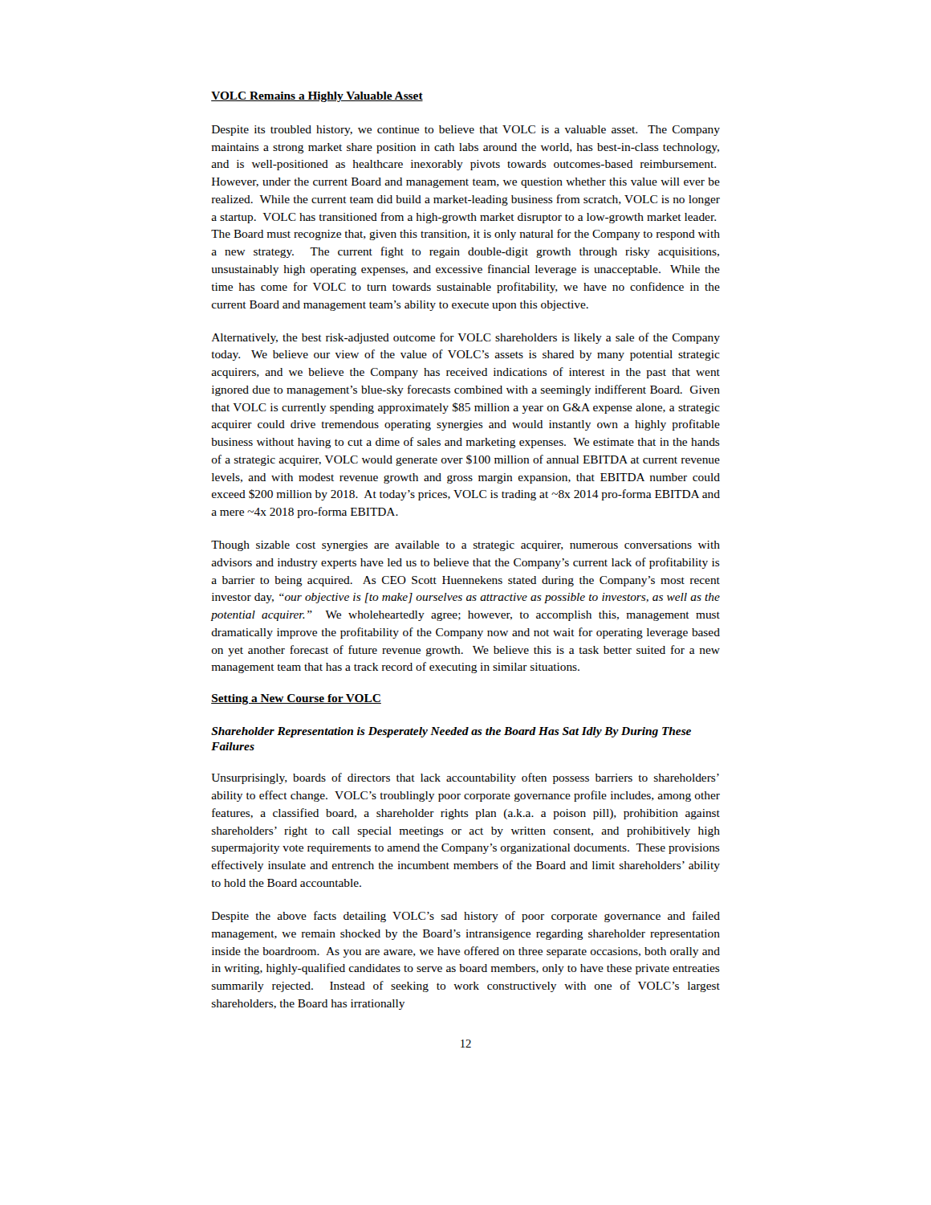VOLC Remains a Highly Valuable Asset
Despite its troubled history, we continue to believe that VOLC is a valuable asset. The Company maintains a strong market share position in cath labs around the world, has best-in-class technology, and is well-positioned as healthcare inexorably pivots towards outcomes-based reimbursement. However, under the current Board and management team, we question whether this value will ever be realized. While the current team did build a market-leading business from scratch, VOLC is no longer a startup. VOLC has transitioned from a high-growth market disruptor to a low-growth market leader. The Board must recognize that, given this transition, it is only natural for the Company to respond with a new strategy. The current fight to regain double-digit growth through risky acquisitions, unsustainably high operating expenses, and excessive financial leverage is unacceptable. While the time has come for VOLC to turn towards sustainable profitability, we have no confidence in the current Board and management team’s ability to execute upon this objective.
Alternatively, the best risk-adjusted outcome for VOLC shareholders is likely a sale of the Company today. We believe our view of the value of VOLC’s assets is shared by many potential strategic acquirers, and we believe the Company has received indications of interest in the past that went ignored due to management’s blue-sky forecasts combined with a seemingly indifferent Board. Given that VOLC is currently spending approximately $85 million a year on G&A expense alone, a strategic acquirer could drive tremendous operating synergies and would instantly own a highly profitable business without having to cut a dime of sales and marketing expenses. We estimate that in the hands of a strategic acquirer, VOLC would generate over $100 million of annual EBITDA at current revenue levels, and with modest revenue growth and gross margin expansion, that EBITDA number could exceed $200 million by 2018. At today’s prices, VOLC is trading at ~8x 2014 pro-forma EBITDA and a mere ~4x 2018 pro-forma EBITDA.
Though sizable cost synergies are available to a strategic acquirer, numerous conversations with advisors and industry experts have led us to believe that the Company’s current lack of profitability is a barrier to being acquired. As CEO Scott Huennekens stated during the Company’s most recent investor day, “our objective is [to make] ourselves as attractive as possible to investors, as well as the potential acquirer.” We wholeheartedly agree; however, to accomplish this, management must dramatically improve the profitability of the Company now and not wait for operating leverage based on yet another forecast of future revenue growth. We believe this is a task better suited for a new management team that has a track record of executing in similar situations.
Setting a New Course for VOLC
Shareholder Representation is Desperately Needed as the Board Has Sat Idly By During These Failures
Unsurprisingly, boards of directors that lack accountability often possess barriers to shareholders’ ability to effect change. VOLC’s troublingly poor corporate governance profile includes, among other features, a classified board, a shareholder rights plan (a.k.a. a poison pill), prohibition against shareholders’ right to call special meetings or act by written consent, and prohibitively high supermajority vote requirements to amend the Company’s organizational documents. These provisions effectively insulate and entrench the incumbent members of the Board and limit shareholders’ ability to hold the Board accountable.
Despite the above facts detailing VOLC’s sad history of poor corporate governance and failed management, we remain shocked by the Board’s intransigence regarding shareholder representation inside the boardroom. As you are aware, we have offered on three separate occasions, both orally and in writing, highly-qualified candidates to serve as board members, only to have these private entreaties summarily rejected. Instead of seeking to work constructively with one of VOLC’s largest shareholders, the Board has irrationally
12